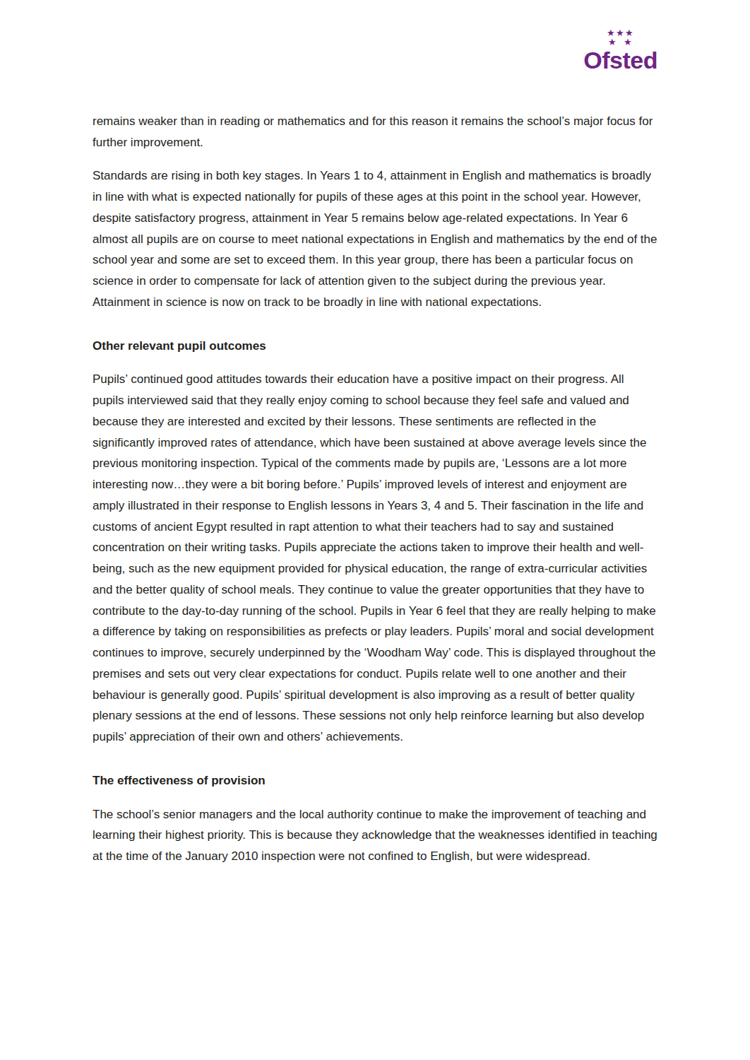★★★
★ ★
Ofsted
remains weaker than in reading or mathematics and for this reason it remains the school’s major focus for further improvement.
Standards are rising in both key stages. In Years 1 to 4, attainment in English and mathematics is broadly in line with what is expected nationally for pupils of these ages at this point in the school year. However, despite satisfactory progress, attainment in Year 5 remains below age-related expectations. In Year 6 almost all pupils are on course to meet national expectations in English and mathematics by the end of the school year and some are set to exceed them. In this year group, there has been a particular focus on science in order to compensate for lack of attention given to the subject during the previous year. Attainment in science is now on track to be broadly in line with national expectations.
Other relevant pupil outcomes
Pupils’ continued good attitudes towards their education have a positive impact on their progress. All pupils interviewed said that they really enjoy coming to school because they feel safe and valued and because they are interested and excited by their lessons. These sentiments are reflected in the significantly improved rates of attendance, which have been sustained at above average levels since the previous monitoring inspection. Typical of the comments made by pupils are, ‘Lessons are a lot more interesting now…they were a bit boring before.’ Pupils’ improved levels of interest and enjoyment are amply illustrated in their response to English lessons in Years 3, 4 and 5. Their fascination in the life and customs of ancient Egypt resulted in rapt attention to what their teachers had to say and sustained concentration on their writing tasks. Pupils appreciate the actions taken to improve their health and well-being, such as the new equipment provided for physical education, the range of extra-curricular activities and the better quality of school meals. They continue to value the greater opportunities that they have to contribute to the day-to-day running of the school. Pupils in Year 6 feel that they are really helping to make a difference by taking on responsibilities as prefects or play leaders. Pupils’ moral and social development continues to improve, securely underpinned by the ‘Woodham Way’ code. This is displayed throughout the premises and sets out very clear expectations for conduct. Pupils relate well to one another and their behaviour is generally good. Pupils’ spiritual development is also improving as a result of better quality plenary sessions at the end of lessons. These sessions not only help reinforce learning but also develop pupils’ appreciation of their own and others’ achievements.
The effectiveness of provision
The school’s senior managers and the local authority continue to make the improvement of teaching and learning their highest priority. This is because they acknowledge that the weaknesses identified in teaching at the time of the January 2010 inspection were not confined to English, but were widespread.